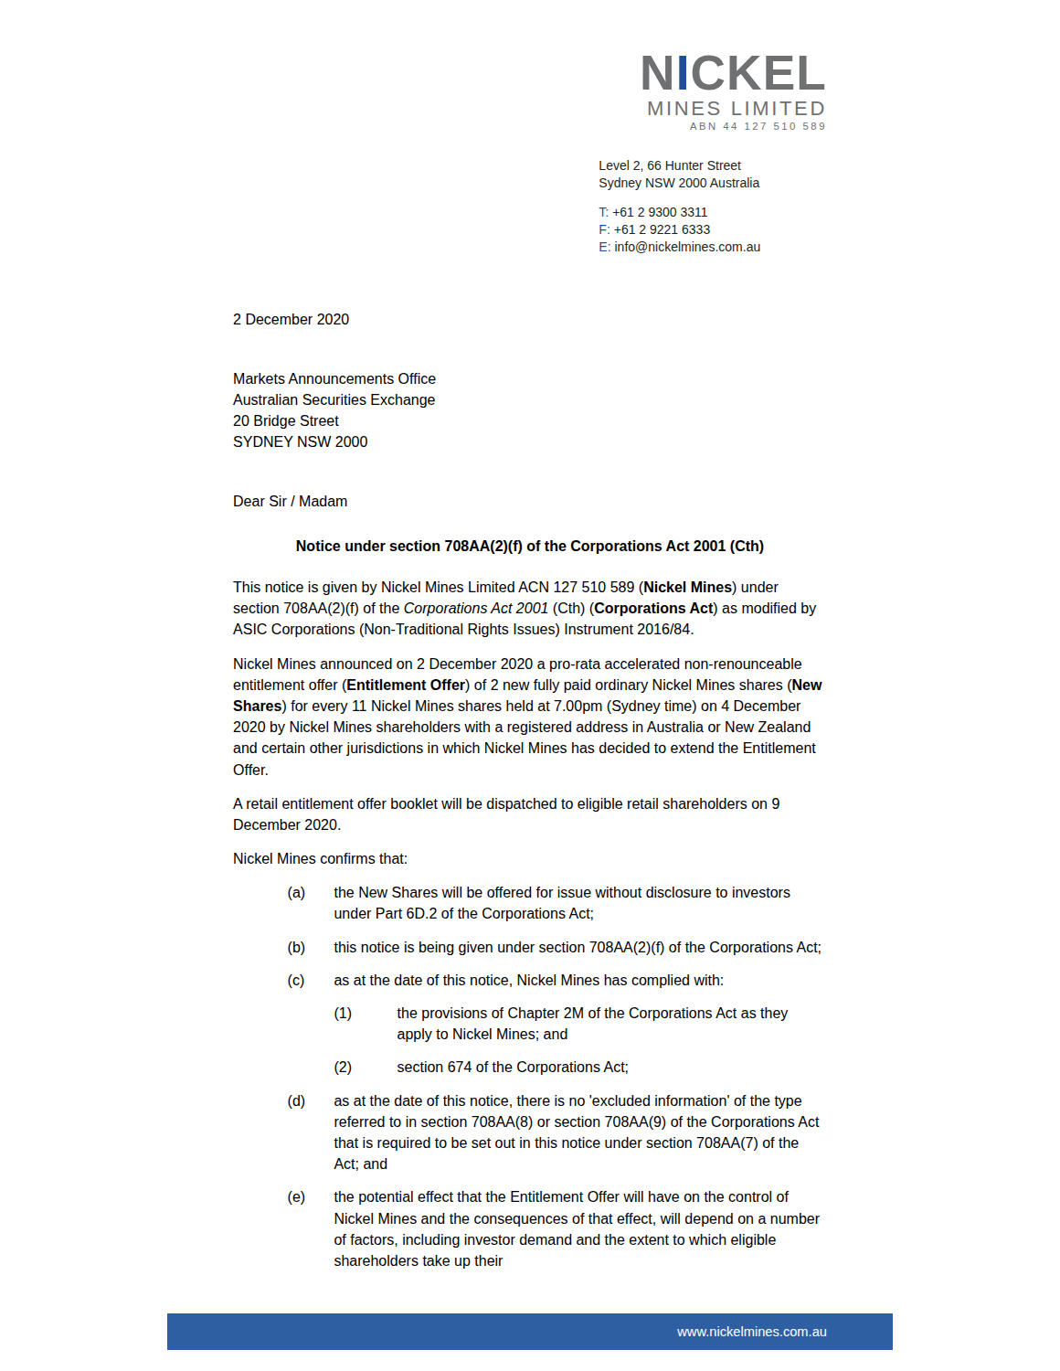NICKEL
MINES LIMITED
ABN 44 127 510 589
Level 2, 66 Hunter Street
Sydney NSW 2000 Australia
T: +61 2 9300 3311
F: +61 2 9221 6333
E: info@nickelmines.com.au
2 December 2020
Markets Announcements Office
Australian Securities Exchange
20 Bridge Street
SYDNEY NSW 2000
Dear Sir / Madam
Notice under section 708AA(2)(f) of the Corporations Act 2001 (Cth)
This notice is given by Nickel Mines Limited ACN 127 510 589 (Nickel Mines) under section 708AA(2)(f) of the Corporations Act 2001 (Cth) (Corporations Act) as modified by ASIC Corporations (Non-Traditional Rights Issues) Instrument 2016/84.
Nickel Mines announced on 2 December 2020 a pro-rata accelerated non-renounceable entitlement offer (Entitlement Offer) of 2 new fully paid ordinary Nickel Mines shares (New Shares) for every 11 Nickel Mines shares held at 7.00pm (Sydney time) on 4 December 2020 by Nickel Mines shareholders with a registered address in Australia or New Zealand and certain other jurisdictions in which Nickel Mines has decided to extend the Entitlement Offer.
A retail entitlement offer booklet will be dispatched to eligible retail shareholders on 9 December 2020.
Nickel Mines confirms that:
(a) the New Shares will be offered for issue without disclosure to investors under Part 6D.2 of the Corporations Act;
(b) this notice is being given under section 708AA(2)(f) of the Corporations Act;
(c) as at the date of this notice, Nickel Mines has complied with:
(1) the provisions of Chapter 2M of the Corporations Act as they apply to Nickel Mines; and
(2) section 674 of the Corporations Act;
(d) as at the date of this notice, there is no 'excluded information' of the type referred to in section 708AA(8) or section 708AA(9) of the Corporations Act that is required to be set out in this notice under section 708AA(7) of the Act; and
(e) the potential effect that the Entitlement Offer will have on the control of Nickel Mines and the consequences of that effect, will depend on a number of factors, including investor demand and the extent to which eligible shareholders take up their
www.nickelmines.com.au